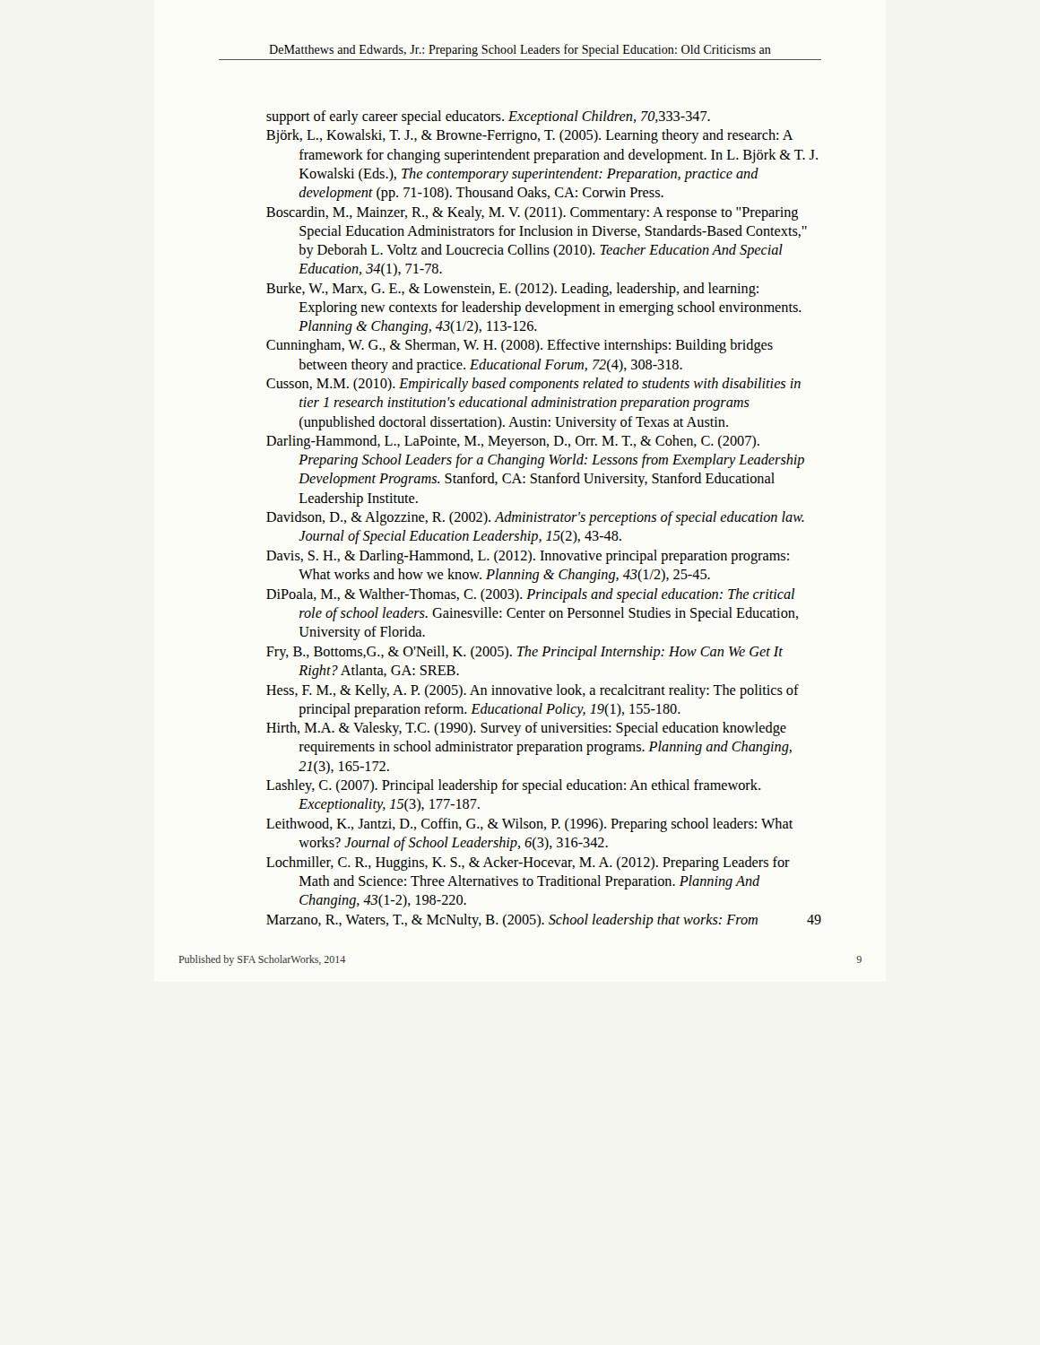DeMatthews and Edwards, Jr.: Preparing School Leaders for Special Education: Old Criticisms an
support of early career special educators. Exceptional Children, 70,333-347.
Björk, L., Kowalski, T. J., & Browne-Ferrigno, T. (2005). Learning theory and research: A framework for changing superintendent preparation and development. In L. Björk & T. J. Kowalski (Eds.), The contemporary superintendent: Preparation, practice and development (pp. 71-108). Thousand Oaks, CA: Corwin Press.
Boscardin, M., Mainzer, R., & Kealy, M. V. (2011). Commentary: A response to "Preparing Special Education Administrators for Inclusion in Diverse, Standards-Based Contexts," by Deborah L. Voltz and Loucrecia Collins (2010). Teacher Education And Special Education, 34(1), 71-78.
Burke, W., Marx, G. E., & Lowenstein, E. (2012). Leading, leadership, and learning: Exploring new contexts for leadership development in emerging school environments. Planning & Changing, 43(1/2), 113-126.
Cunningham, W. G., & Sherman, W. H. (2008). Effective internships: Building bridges between theory and practice. Educational Forum, 72(4), 308-318.
Cusson, M.M. (2010). Empirically based components related to students with disabilities in tier 1 research institution's educational administration preparation programs (unpublished doctoral dissertation). Austin: University of Texas at Austin.
Darling-Hammond, L., LaPointe, M., Meyerson, D., Orr. M. T., & Cohen, C. (2007). Preparing School Leaders for a Changing World: Lessons from Exemplary Leadership Development Programs. Stanford, CA: Stanford University, Stanford Educational Leadership Institute.
Davidson, D., & Algozzine, R. (2002). Administrator's perceptions of special education law. Journal of Special Education Leadership, 15(2), 43-48.
Davis, S. H., & Darling-Hammond, L. (2012). Innovative principal preparation programs: What works and how we know. Planning & Changing, 43(1/2), 25-45.
DiPoala, M., & Walther-Thomas, C. (2003). Principals and special education: The critical role of school leaders. Gainesville: Center on Personnel Studies in Special Education, University of Florida.
Fry, B., Bottoms,G., & O'Neill, K. (2005). The Principal Internship: How Can We Get It Right? Atlanta, GA: SREB.
Hess, F. M., & Kelly, A. P. (2005). An innovative look, a recalcitrant reality: The politics of principal preparation reform. Educational Policy, 19(1), 155-180.
Hirth, M.A. & Valesky, T.C. (1990). Survey of universities: Special education knowledge requirements in school administrator preparation programs. Planning and Changing, 21(3), 165-172.
Lashley, C. (2007). Principal leadership for special education: An ethical framework. Exceptionality, 15(3), 177-187.
Leithwood, K., Jantzi, D., Coffin, G., & Wilson, P. (1996). Preparing school leaders: What works? Journal of School Leadership, 6(3), 316-342.
Lochmiller, C. R., Huggins, K. S., & Acker-Hocevar, M. A. (2012). Preparing Leaders for Math and Science: Three Alternatives to Traditional Preparation. Planning And Changing, 43(1-2), 198-220.
Marzano, R., Waters, T., & McNulty, B. (2005). School leadership that works: From
49
Published by SFA ScholarWorks, 2014 9